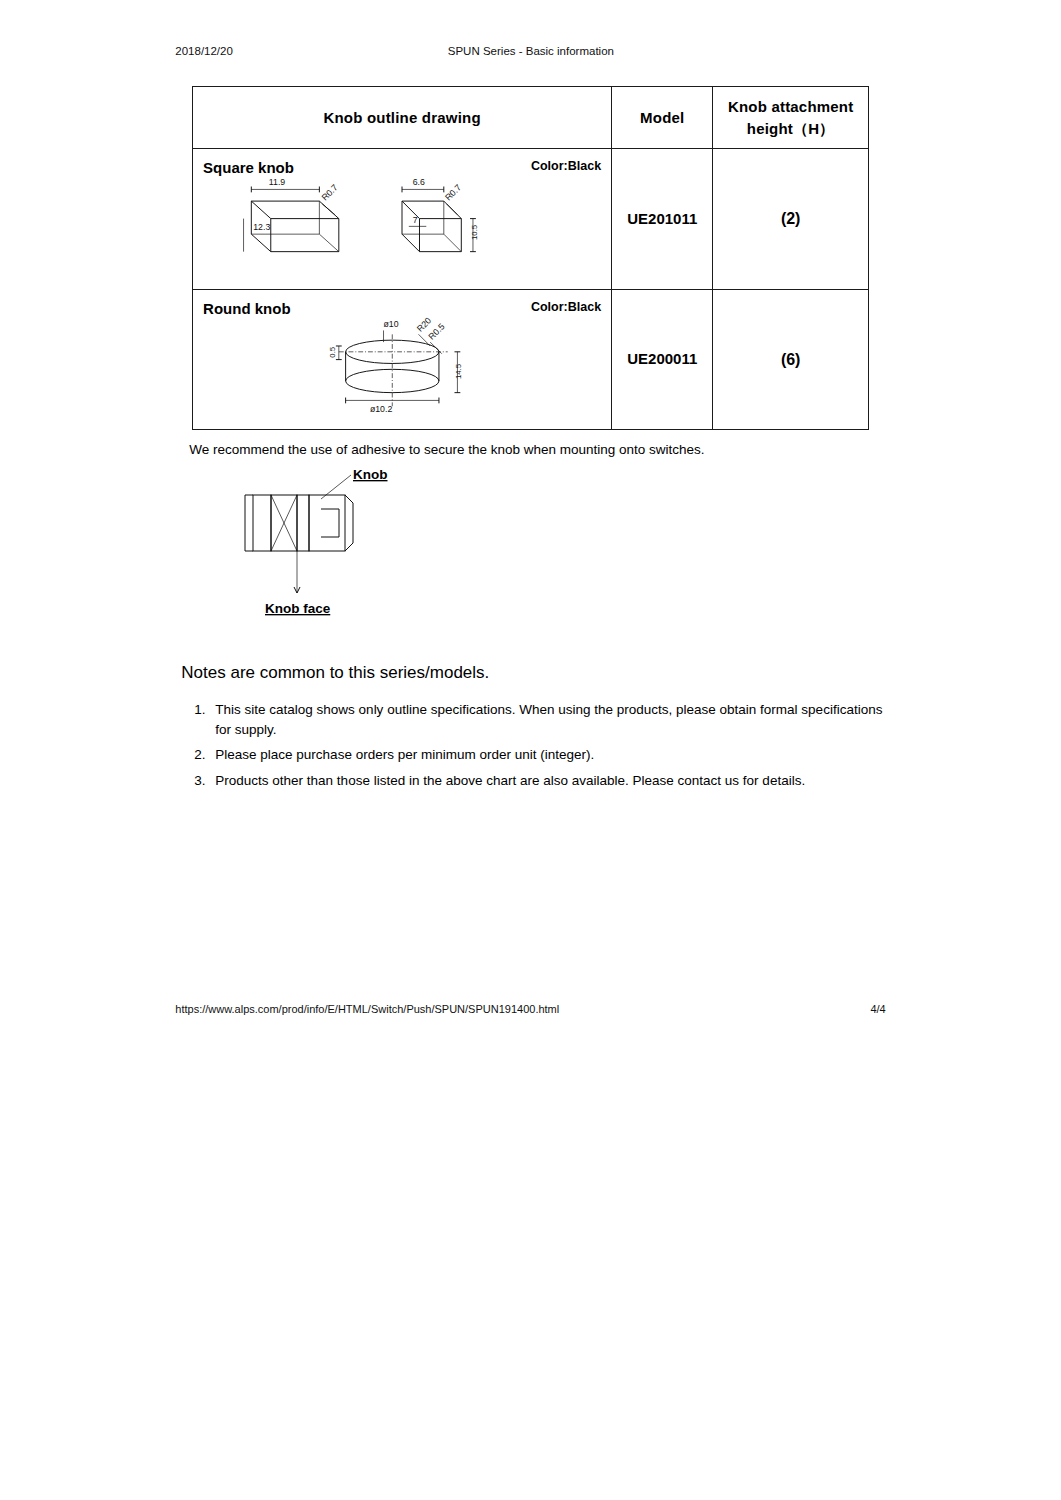2018/12/20
SPUN Series - Basic information
| Knob outline drawing | Model | Knob attachment height（H） |
| --- | --- | --- |
| Square knob Color:Black 11.9 12.3 R0.7 6.6 R0.7 7 10.5 | UE201011 | (2) |
| Round knob Color:Black ø10 R20 R0.5 0.5 ø10.2 14.5 | UE200011 | (6) |
We recommend the use of adhesive to secure the knob when mounting onto switches.
Knob Knob face
Notes are common to this series/models.
This site catalog shows only outline specifications. When using the products, please obtain formal specifications for supply.
Please place purchase orders per minimum order unit (integer).
Products other than those listed in the above chart are also available. Please contact us for details.
https://www.alps.com/prod/info/E/HTML/Switch/Push/SPUN/SPUN191400.html
4/4